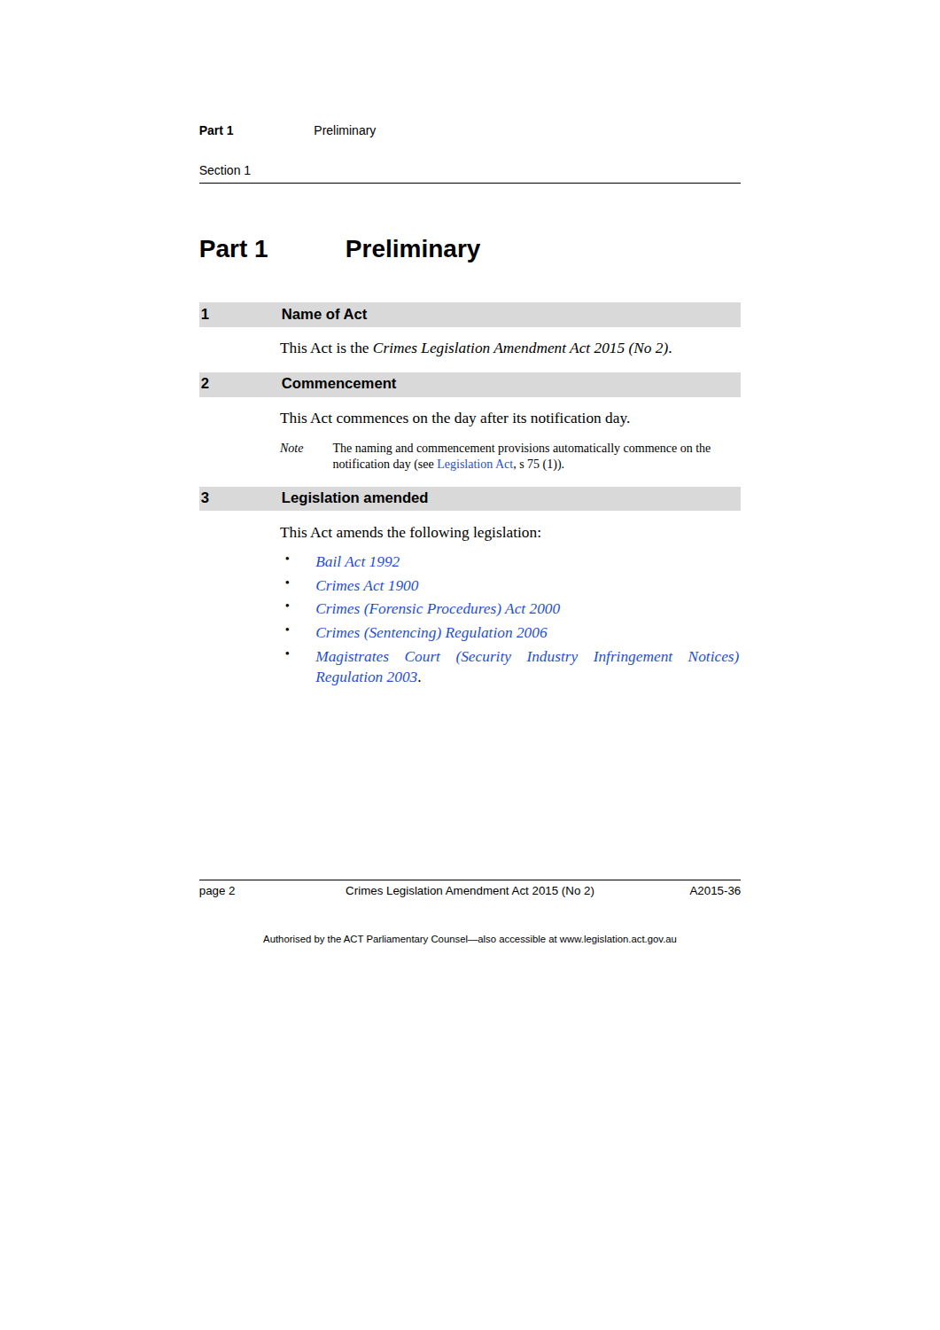Part 1 Preliminary
Section 1
Part 1 Preliminary
1 Name of Act
This Act is the Crimes Legislation Amendment Act 2015 (No 2).
2 Commencement
This Act commences on the day after its notification day.
Note
The naming and commencement provisions automatically commence on the notification day (see Legislation Act, s 75 (1)).
3 Legislation amended
This Act amends the following legislation:
Bail Act 1992
Crimes Act 1900
Crimes (Forensic Procedures) Act 2000
Crimes (Sentencing) Regulation 2006
Magistrates Court (Security Industry Infringement Notices) Regulation 2003.
page 2
Crimes Legislation Amendment Act 2015 (No 2)
A2015-36
Authorised by the ACT Parliamentary Counsel—also accessible at www.legislation.act.gov.au